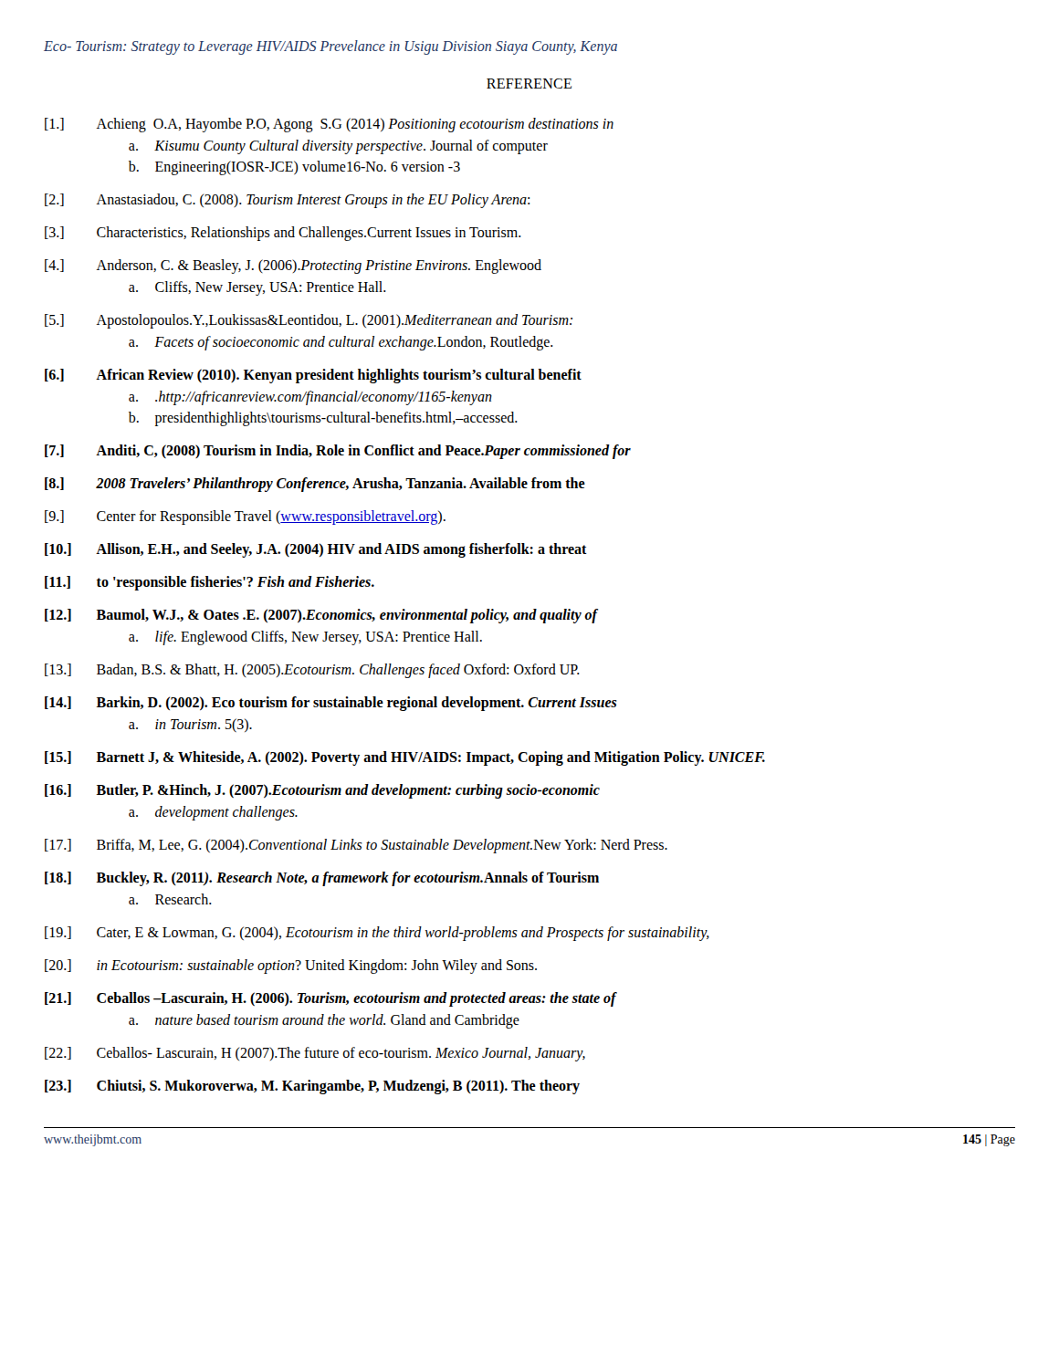Eco- Tourism: Strategy to Leverage HIV/AIDS Prevelance in Usigu Division Siaya County, Kenya
REFERENCE
[1.] Achieng O.A, Hayombe P.O, Agong S.G (2014) Positioning ecotourism destinations in
a. Kisumu County Cultural diversity perspective. Journal of computer
b. Engineering(IOSR-JCE) volume16-No. 6 version -3
[2.] Anastasiadou, C. (2008). Tourism Interest Groups in the EU Policy Arena:
[3.] Characteristics, Relationships and Challenges.Current Issues in Tourism.
[4.] Anderson, C. & Beasley, J. (2006).Protecting Pristine Environs. Englewood
a. Cliffs, New Jersey, USA: Prentice Hall.
[5.] Apostolopoulos.Y.,Loukissas&Leontidou, L. (2001).Mediterranean and Tourism:
a. Facets of socioeconomic and cultural exchange. London, Routledge.
[6.] African Review (2010). Kenyan president highlights tourism’s cultural benefit
a..http://africanreview.com/financial/economy/1165-kenyan
b. presidenthighlights\tourisms-cultural-benefits.html,–accessed.
[7.] Anditi, C, (2008) Tourism in India, Role in Conflict and Peace.Paper commissioned for
[8.] 2008 Travelers’ Philanthropy Conference, Arusha, Tanzania. Available from the
[9.] Center for Responsible Travel (www.responsibletravel.org).
[10.] Allison, E.H., and Seeley, J.A. (2004) HIV and AIDS among fisherfolk: a threat
[11.] to 'responsible fisheries'? Fish and Fisheries.
[12.] Baumol, W.J., & Oates .E. (2007).Economics, environmental policy, and quality of
a. life. Englewood Cliffs, New Jersey, USA: Prentice Hall.
[13.] Badan, B.S. & Bhatt, H. (2005).Ecotourism. Challenges faced Oxford: Oxford UP.
[14.] Barkin, D. (2002). Eco tourism for sustainable regional development. Current Issues
a. in Tourism. 5(3).
[15.] Barnett J, & Whiteside, A. (2002). Poverty and HIV/AIDS: Impact, Coping and Mitigation Policy. UNICEF.
[16.] Butler, P. &Hinch, J. (2007).Ecotourism and development: curbing socio-economic
a. development challenges.
[17.] Briffa, M, Lee, G. (2004).Conventional Links to Sustainable Development. New York: Nerd Press.
[18.] Buckley, R. (2011). Research Note, a framework for ecotourism. Annals of Tourism
a. Research.
[19.] Cater, E & Lowman, G. (2004), Ecotourism in the third world-problems and Prospects for sustainability,
[20.] in Ecotourism: sustainable option? United Kingdom: John Wiley and Sons.
[21.] Ceballos –Lascurain, H. (2006). Tourism, ecotourism and protected areas: the state of
a. nature based tourism around the world. Gland and Cambridge
[22.] Ceballos- Lascurain, H (2007).The future of eco-tourism. Mexico Journal, January,
[23.] Chiutsi, S. Mukoroverwa, M. Karingambe, P, Mudzengi, B (2011). The theory
www.theijbmt.com 145 | Page